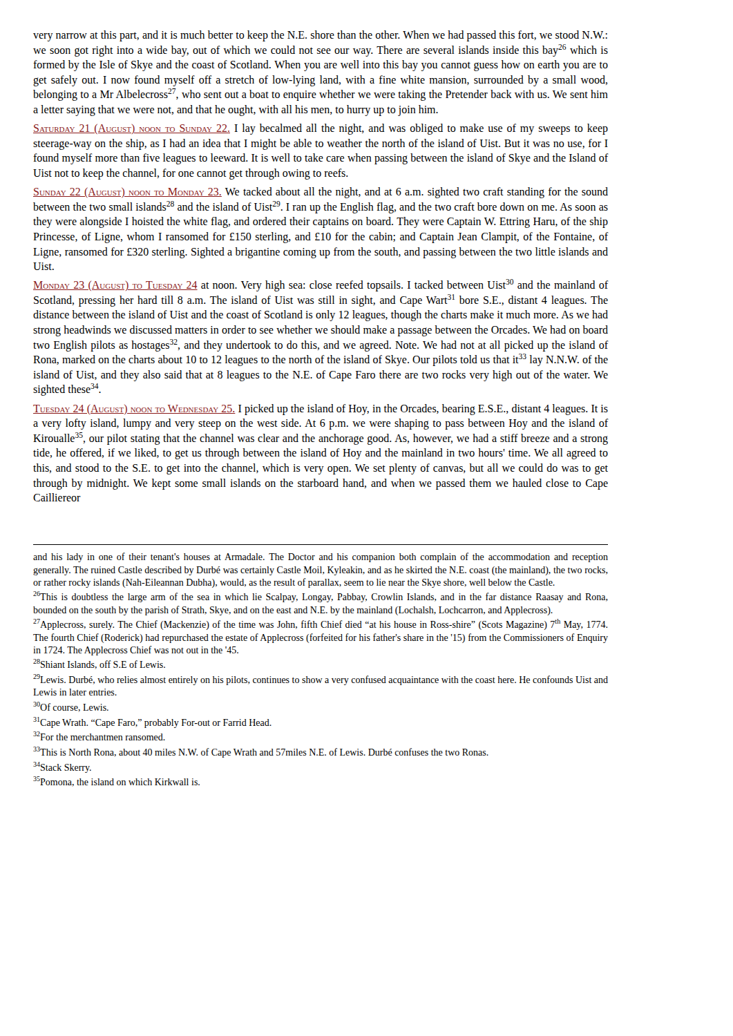very narrow at this part, and it is much better to keep the N.E. shore than the other. When we had passed this fort, we stood N.W.: we soon got right into a wide bay, out of which we could not see our way. There are several islands inside this bay26 which is formed by the Isle of Skye and the coast of Scotland. When you are well into this bay you cannot guess how on earth you are to get safely out. I now found myself off a stretch of low-lying land, with a fine white mansion, surrounded by a small wood, belonging to a Mr Albelecross27, who sent out a boat to enquire whether we were taking the Pretender back with us. We sent him a letter saying that we were not, and that he ought, with all his men, to hurry up to join him.
Saturday 21 (August) noon to Sunday 22. I lay becalmed all the night, and was obliged to make use of my sweeps to keep steerage-way on the ship, as I had an idea that I might be able to weather the north of the island of Uist. But it was no use, for I found myself more than five leagues to leeward. It is well to take care when passing between the island of Skye and the Island of Uist not to keep the channel, for one cannot get through owing to reefs.
Sunday 22 (August) noon to Monday 23. We tacked about all the night, and at 6 a.m. sighted two craft standing for the sound between the two small islands28 and the island of Uist29. I ran up the English flag, and the two craft bore down on me. As soon as they were alongside I hoisted the white flag, and ordered their captains on board. They were Captain W. Ettring Haru, of the ship Princesse, of Ligne, whom I ransomed for £150 sterling, and £10 for the cabin; and Captain Jean Clampit, of the Fontaine, of Ligne, ransomed for £320 sterling. Sighted a brigantine coming up from the south, and passing between the two little islands and Uist.
Monday 23 (August) to Tuesday 24 at noon. Very high sea: close reefed topsails. I tacked between Uist30 and the mainland of Scotland, pressing her hard till 8 a.m. The island of Uist was still in sight, and Cape Wart31 bore S.E., distant 4 leagues. The distance between the island of Uist and the coast of Scotland is only 12 leagues, though the charts make it much more. As we had strong headwinds we discussed matters in order to see whether we should make a passage between the Orcades. We had on board two English pilots as hostages32, and they undertook to do this, and we agreed. Note. We had not at all picked up the island of Rona, marked on the charts about 10 to 12 leagues to the north of the island of Skye. Our pilots told us that it33 lay N.N.W. of the island of Uist, and they also said that at 8 leagues to the N.E. of Cape Faro there are two rocks very high out of the water. We sighted these34.
Tuesday 24 (August) noon to Wednesday 25. I picked up the island of Hoy, in the Orcades, bearing E.S.E., distant 4 leagues. It is a very lofty island, lumpy and very steep on the west side. At 6 p.m. we were shaping to pass between Hoy and the island of Kiroualle35, our pilot stating that the channel was clear and the anchorage good. As, however, we had a stiff breeze and a strong tide, he offered, if we liked, to get us through between the island of Hoy and the mainland in two hours' time. We all agreed to this, and stood to the S.E. to get into the channel, which is very open. We set plenty of canvas, but all we could do was to get through by midnight. We kept some small islands on the starboard hand, and when we passed them we hauled close to Cape Cailliereor
and his lady in one of their tenant's houses at Armadale. The Doctor and his companion both complain of the accommodation and reception generally. The ruined Castle described by Durbé was certainly Castle Moil, Kyleakin, and as he skirted the N.E. coast (the mainland), the two rocks, or rather rocky islands (Nah-Eileannan Dubha), would, as the result of parallax, seem to lie near the Skye shore, well below the Castle.
26This is doubtless the large arm of the sea in which lie Scalpay, Longay, Pabbay, Crowlin Islands, and in the far distance Raasay and Rona, bounded on the south by the parish of Strath, Skye, and on the east and N.E. by the mainland (Lochalsh, Lochcarron, and Applecross).
27Applecross, surely. The Chief (Mackenzie) of the time was John, fifth Chief died “at his house in Ross-shire” (Scots Magazine) 7th May, 1774. The fourth Chief (Roderick) had repurchased the estate of Applecross (forfeited for his father's share in the '15) from the Commissioners of Enquiry in 1724. The Applecross Chief was not out in the '45.
28Shiant Islands, off S.E of Lewis.
29Lewis. Durbé, who relies almost entirely on his pilots, continues to show a very confused acquaintance with the coast here. He confounds Uist and Lewis in later entries.
30Of course, Lewis.
31Cape Wrath. “Cape Faro,” probably For-out or Farrid Head.
32For the merchantmen ransomed.
33This is North Rona, about 40 miles N.W. of Cape Wrath and 57miles N.E. of Lewis. Durbé confuses the two Ronas.
34Stack Skerry.
35Pomona, the island on which Kirkwall is.